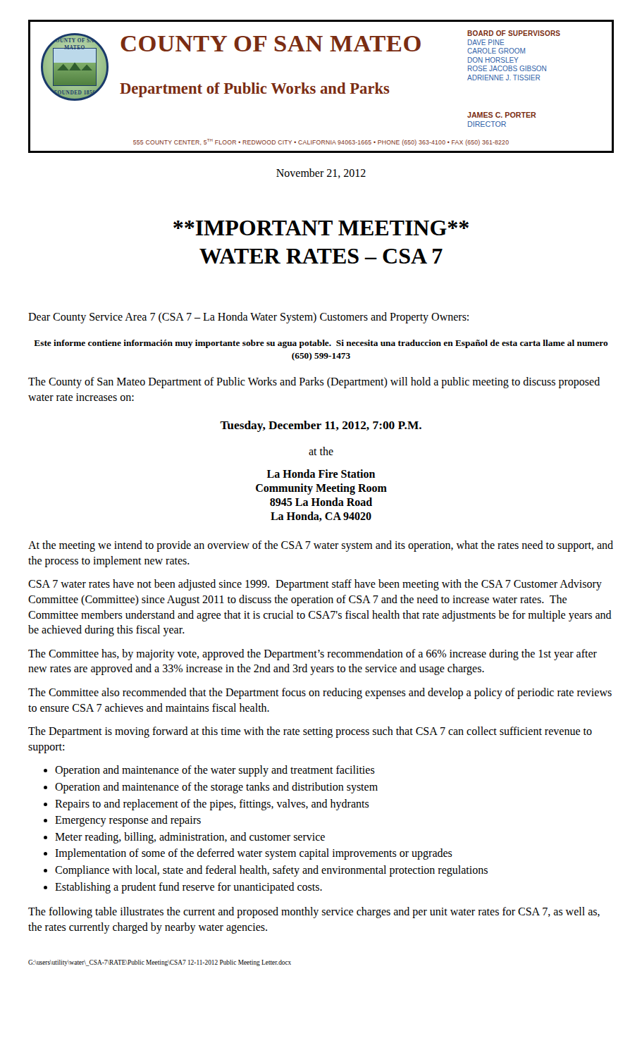| COUNTY OF SAN MATEO FOUNDED 1856 | COUNTY OF SAN MATEO Department of Public Works and Parks | BOARD OF SUPERVISORS DAVE PINE CAROLE GROOM DON HORSLEY ROSE JACOBS GIBSON ADRIENNE J. TISSIER JAMES C. PORTER DIRECTOR |
555 COUNTY CENTER, 5TH FLOOR • REDWOOD CITY • CALIFORNIA 94063-1665 • PHONE (650) 363-4100 • FAX (650) 361-8220
November 21, 2012
**IMPORTANT MEETING** WATER RATES – CSA 7
Dear County Service Area 7 (CSA 7 – La Honda Water System) Customers and Property Owners:
Este informe contiene información muy importante sobre su agua potable. Si necesita una traduccion en Español de esta carta llame al numero (650) 599-1473
The County of San Mateo Department of Public Works and Parks (Department) will hold a public meeting to discuss proposed water rate increases on:
Tuesday, December 11, 2012, 7:00 P.M.
at the
La Honda Fire Station
Community Meeting Room
8945 La Honda Road
La Honda, CA 94020
At the meeting we intend to provide an overview of the CSA 7 water system and its operation, what the rates need to support, and the process to implement new rates.
CSA 7 water rates have not been adjusted since 1999. Department staff have been meeting with the CSA 7 Customer Advisory Committee (Committee) since August 2011 to discuss the operation of CSA 7 and the need to increase water rates. The Committee members understand and agree that it is crucial to CSA7's fiscal health that rate adjustments be for multiple years and be achieved during this fiscal year.
The Committee has, by majority vote, approved the Department’s recommendation of a 66% increase during the 1st year after new rates are approved and a 33% increase in the 2nd and 3rd years to the service and usage charges.
The Committee also recommended that the Department focus on reducing expenses and develop a policy of periodic rate reviews to ensure CSA 7 achieves and maintains fiscal health.
The Department is moving forward at this time with the rate setting process such that CSA 7 can collect sufficient revenue to support:
Operation and maintenance of the water supply and treatment facilities
Operation and maintenance of the storage tanks and distribution system
Repairs to and replacement of the pipes, fittings, valves, and hydrants
Emergency response and repairs
Meter reading, billing, administration, and customer service
Implementation of some of the deferred water system capital improvements or upgrades
Compliance with local, state and federal health, safety and environmental protection regulations
Establishing a prudent fund reserve for unanticipated costs.
The following table illustrates the current and proposed monthly service charges and per unit water rates for CSA 7, as well as, the rates currently charged by nearby water agencies.
G:\users\utility\water\_CSA-7\RATE\Public Meeting\CSA7 12-11-2012 Public Meeting Letter.docx